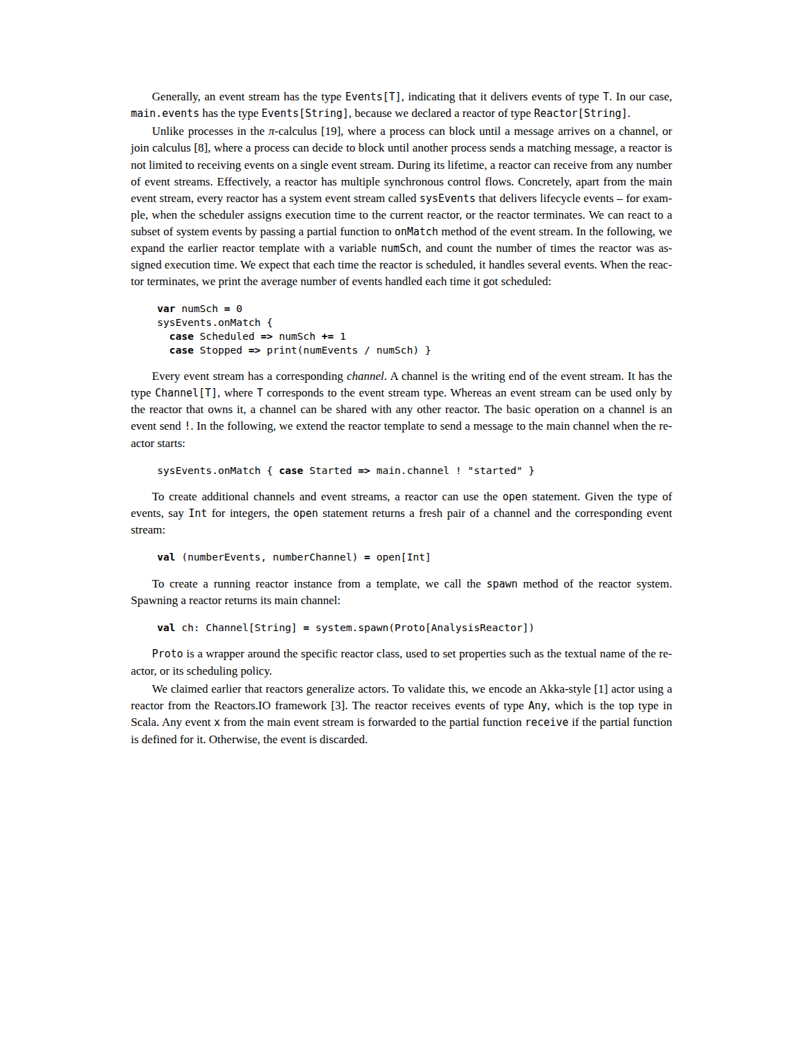Generally, an event stream has the type Events[T], indicating that it delivers events of type T. In our case, main.events has the type Events[String], because we declared a reactor of type Reactor[String].
Unlike processes in the π-calculus [19], where a process can block until a message arrives on a channel, or join calculus [8], where a process can decide to block until another process sends a matching message, a reactor is not limited to receiving events on a single event stream. During its lifetime, a reactor can receive from any number of event streams. Effectively, a reactor has multiple synchronous control flows. Concretely, apart from the main event stream, every reactor has a system event stream called sysEvents that delivers lifecycle events – for example, when the scheduler assigns execution time to the current reactor, or the reactor terminates. We can react to a subset of system events by passing a partial function to onMatch method of the event stream. In the following, we expand the earlier reactor template with a variable numSch, and count the number of times the reactor was assigned execution time. We expect that each time the reactor is scheduled, it handles several events. When the reactor terminates, we print the average number of events handled each time it got scheduled:
var numSch = 0
sysEvents.onMatch {
  case Scheduled => numSch += 1
  case Stopped => print(numEvents / numSch) }
Every event stream has a corresponding channel. A channel is the writing end of the event stream. It has the type Channel[T], where T corresponds to the event stream type. Whereas an event stream can be used only by the reactor that owns it, a channel can be shared with any other reactor. The basic operation on a channel is an event send !. In the following, we extend the reactor template to send a message to the main channel when the reactor starts:
sysEvents.onMatch { case Started => main.channel ! "started" }
To create additional channels and event streams, a reactor can use the open statement. Given the type of events, say Int for integers, the open statement returns a fresh pair of a channel and the corresponding event stream:
val (numberEvents, numberChannel) = open[Int]
To create a running reactor instance from a template, we call the spawn method of the reactor system. Spawning a reactor returns its main channel:
val ch: Channel[String] = system.spawn(Proto[AnalysisReactor])
Proto is a wrapper around the specific reactor class, used to set properties such as the textual name of the reactor, or its scheduling policy.
We claimed earlier that reactors generalize actors. To validate this, we encode an Akka-style [1] actor using a reactor from the Reactors.IO framework [3]. The reactor receives events of type Any, which is the top type in Scala. Any event x from the main event stream is forwarded to the partial function receive if the partial function is defined for it. Otherwise, the event is discarded.